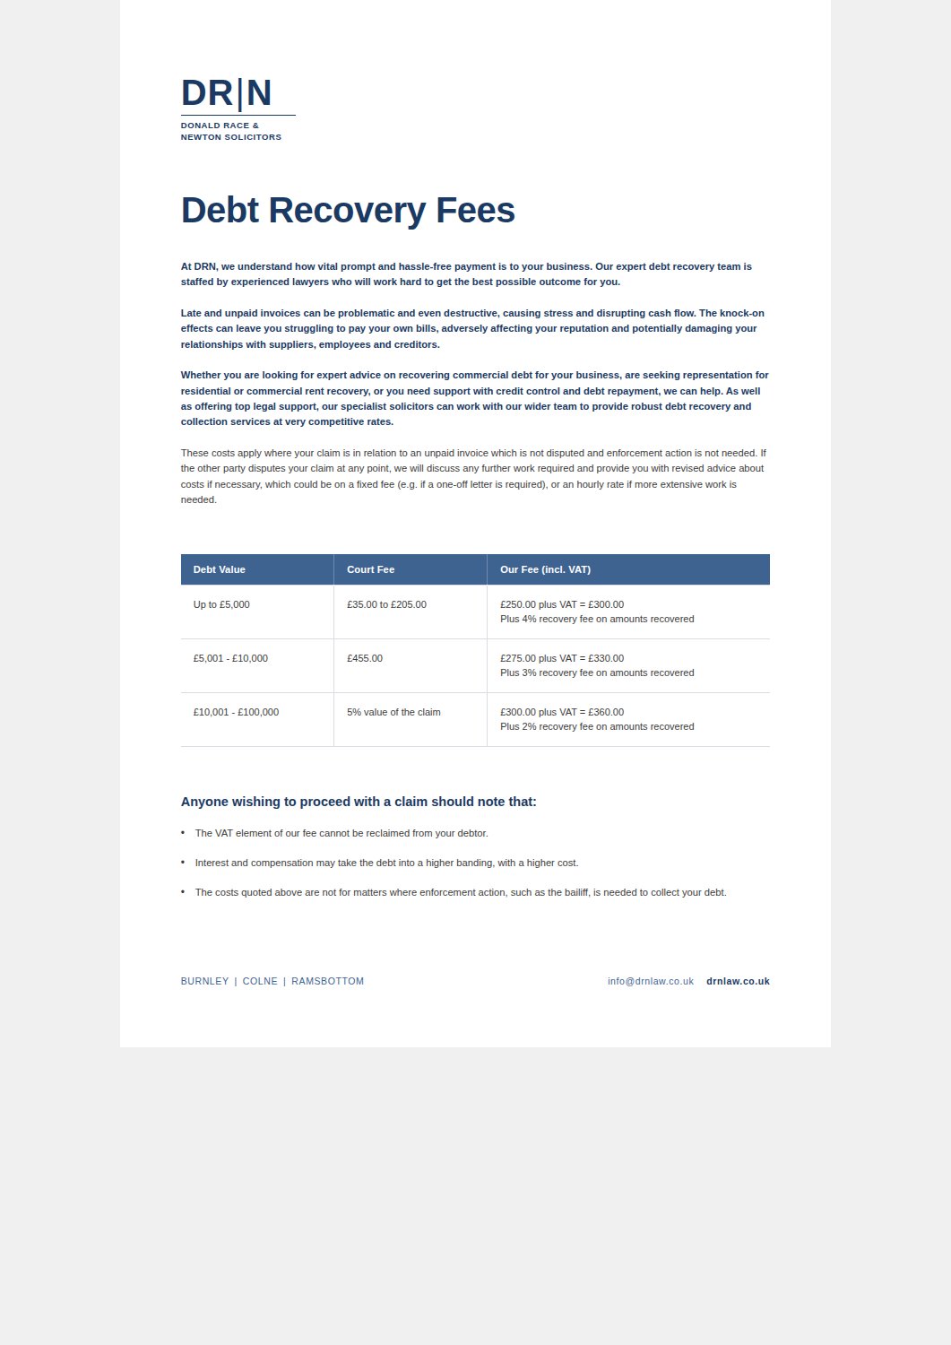DR|N
Donald Race &
Newton Solicitors
Debt Recovery Fees
At DRN, we understand how vital prompt and hassle-free payment is to your business. Our expert debt recovery team is staffed by experienced lawyers who will work hard to get the best possible outcome for you.
Late and unpaid invoices can be problematic and even destructive, causing stress and disrupting cash flow. The knock-on effects can leave you struggling to pay your own bills, adversely affecting your reputation and potentially damaging your relationships with suppliers, employees and creditors.
Whether you are looking for expert advice on recovering commercial debt for your business, are seeking representation for residential or commercial rent recovery, or you need support with credit control and debt repayment, we can help. As well as offering top legal support, our specialist solicitors can work with our wider team to provide robust debt recovery and collection services at very competitive rates.
These costs apply where your claim is in relation to an unpaid invoice which is not disputed and enforcement action is not needed. If the other party disputes your claim at any point, we will discuss any further work required and provide you with revised advice about costs if necessary, which could be on a fixed fee (e.g. if a one-off letter is required), or an hourly rate if more extensive work is needed.
| Debt Value | Court Fee | Our Fee (incl. VAT) |
| --- | --- | --- |
| Up to £5,000 | £35.00 to £205.00 | £250.00 plus VAT = £300.00 Plus 4% recovery fee on amounts recovered |
| £5,001 - £10,000 | £455.00 | £275.00 plus VAT = £330.00 Plus 3% recovery fee on amounts recovered |
| £10,001 - £100,000 | 5% value of the claim | £300.00 plus VAT = £360.00 Plus 2% recovery fee on amounts recovered |
Anyone wishing to proceed with a claim should note that:
The VAT element of our fee cannot be reclaimed from your debtor.
Interest and compensation may take the debt into a higher banding, with a higher cost.
The costs quoted above are not for matters where enforcement action, such as the bailiff, is needed to collect your debt.
BURNLEY|COLNE|RAMSBOTTOM
info@drnlaw.co.uk drnlaw.co.uk